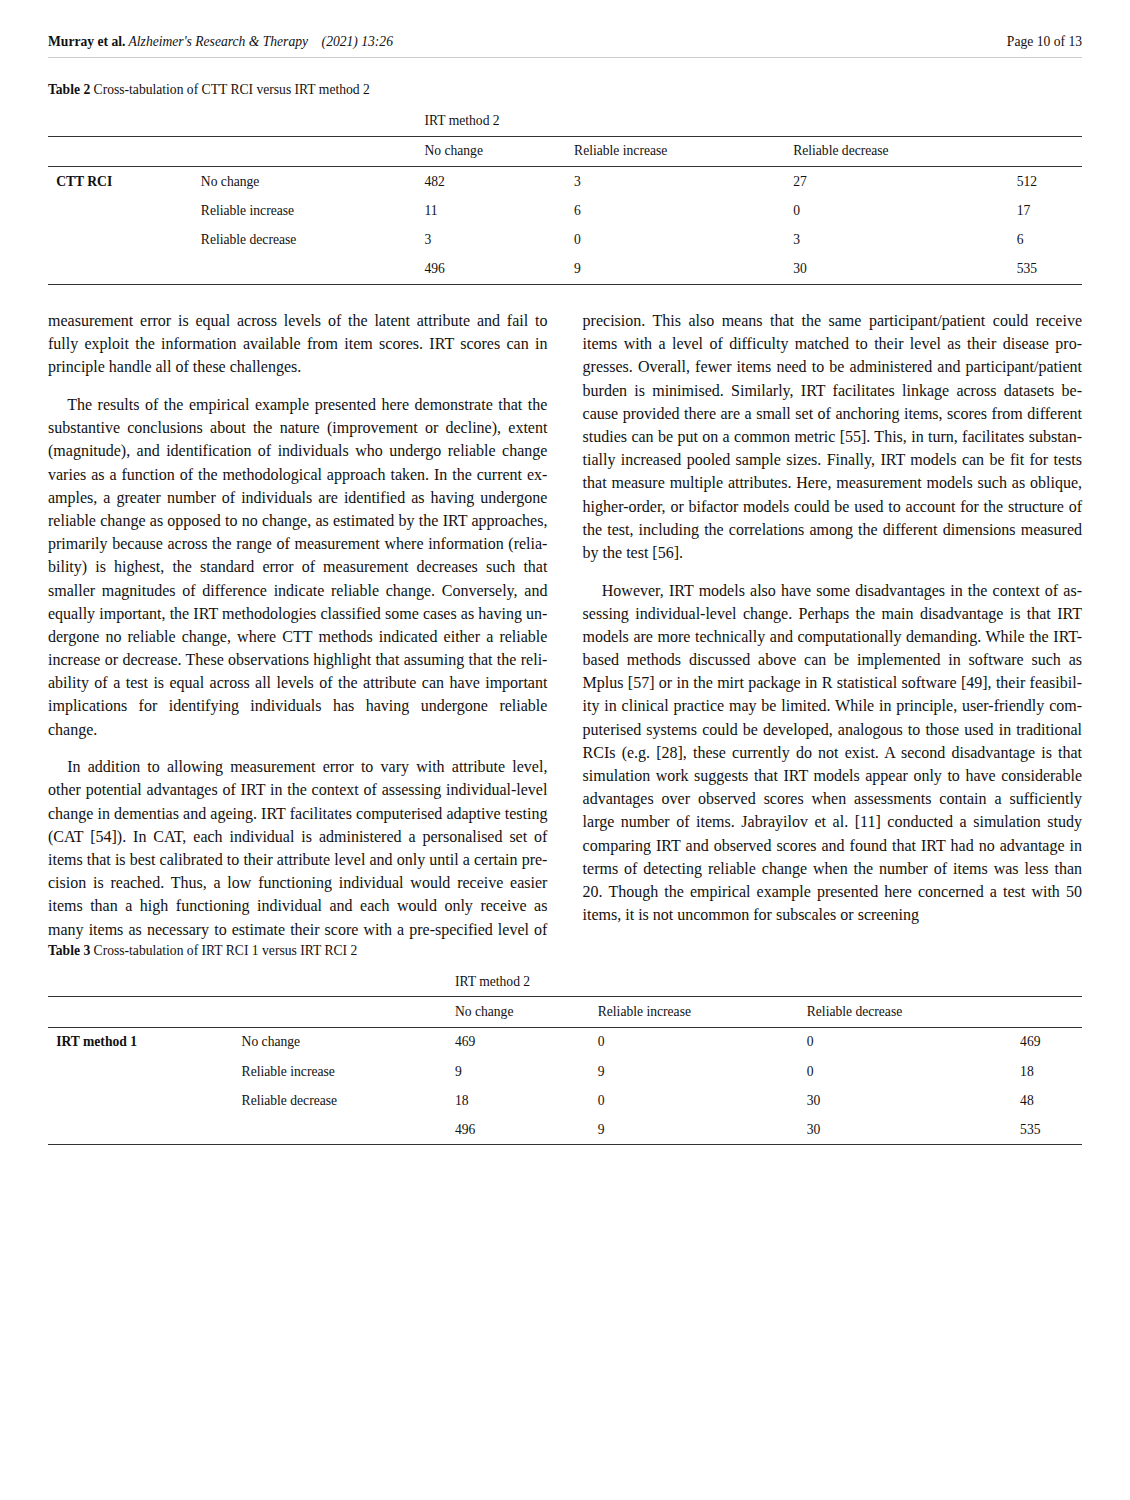Murray et al. Alzheimer's Research & Therapy (2021) 13:26
Page 10 of 13
Table 2 Cross-tabulation of CTT RCI versus IRT method 2
| | | IRT method 2 | |
| --- | --- | --- | --- |
| | | No change | Reliable increase | Reliable decrease | |
| CTT RCI | No change | 482 | 3 | 27 | 512 |
| | Reliable increase | 11 | 6 | 0 | 17 |
| | Reliable decrease | 3 | 0 | 3 | 6 |
| | | 496 | 9 | 30 | 535 |
measurement error is equal across levels of the latent attribute and fail to fully exploit the information available from item scores. IRT scores can in principle handle all of these challenges.
The results of the empirical example presented here demonstrate that the substantive conclusions about the nature (improvement or decline), extent (magnitude), and identification of individuals who undergo reliable change varies as a function of the methodological approach taken. In the current examples, a greater number of individuals are identified as having undergone reliable change as opposed to no change, as estimated by the IRT approaches, primarily because across the range of measurement where information (reliability) is highest, the standard error of measurement decreases such that smaller magnitudes of difference indicate reliable change. Conversely, and equally important, the IRT methodologies classified some cases as having undergone no reliable change, where CTT methods indicated either a reliable increase or decrease. These observations highlight that assuming that the reliability of a test is equal across all levels of the attribute can have important implications for identifying individuals has having undergone reliable change.
In addition to allowing measurement error to vary with attribute level, other potential advantages of IRT in the context of assessing individual-level change in dementias and ageing. IRT facilitates computerised adaptive testing (CAT [54]). In CAT, each individual is administered a personalised set of items that is best calibrated to their attribute level and only until a certain precision is reached. Thus, a low functioning individual would receive easier items than a high functioning individual and each would only receive as many items as necessary to estimate their score with a pre-specified level of precision. This also means that the same participant/patient could receive items with a level of difficulty matched to their level as their disease progresses. Overall, fewer items need to be administered and participant/patient burden is minimised. Similarly, IRT facilitates linkage across datasets because provided there are a small set of anchoring items, scores from different studies can be put on a common metric [55]. This, in turn, facilitates substantially increased pooled sample sizes. Finally, IRT models can be fit for tests that measure multiple attributes. Here, measurement models such as oblique, higher-order, or bifactor models could be used to account for the structure of the test, including the correlations among the different dimensions measured by the test [56].
However, IRT models also have some disadvantages in the context of assessing individual-level change. Perhaps the main disadvantage is that IRT models are more technically and computationally demanding. While the IRT-based methods discussed above can be implemented in software such as Mplus [57] or in the mirt package in R statistical software [49], their feasibility in clinical practice may be limited. While in principle, user-friendly computerised systems could be developed, analogous to those used in traditional RCIs (e.g. [28], these currently do not exist. A second disadvantage is that simulation work suggests that IRT models appear only to have considerable advantages over observed scores when assessments contain a sufficiently large number of items. Jabrayilov et al. [11] conducted a simulation study comparing IRT and observed scores and found that IRT had no advantage in terms of detecting reliable change when the number of items was less than 20. Though the empirical example presented here concerned a test with 50 items, it is not uncommon for subscales or screening
Table 3 Cross-tabulation of IRT RCI 1 versus IRT RCI 2
| | | IRT method 2 | |
| --- | --- | --- | --- |
| | | No change | Reliable increase | Reliable decrease | |
| IRT method 1 | No change | 469 | 0 | 0 | 469 |
| | Reliable increase | 9 | 9 | 0 | 18 |
| | Reliable decrease | 18 | 0 | 30 | 48 |
| | | 496 | 9 | 30 | 535 |